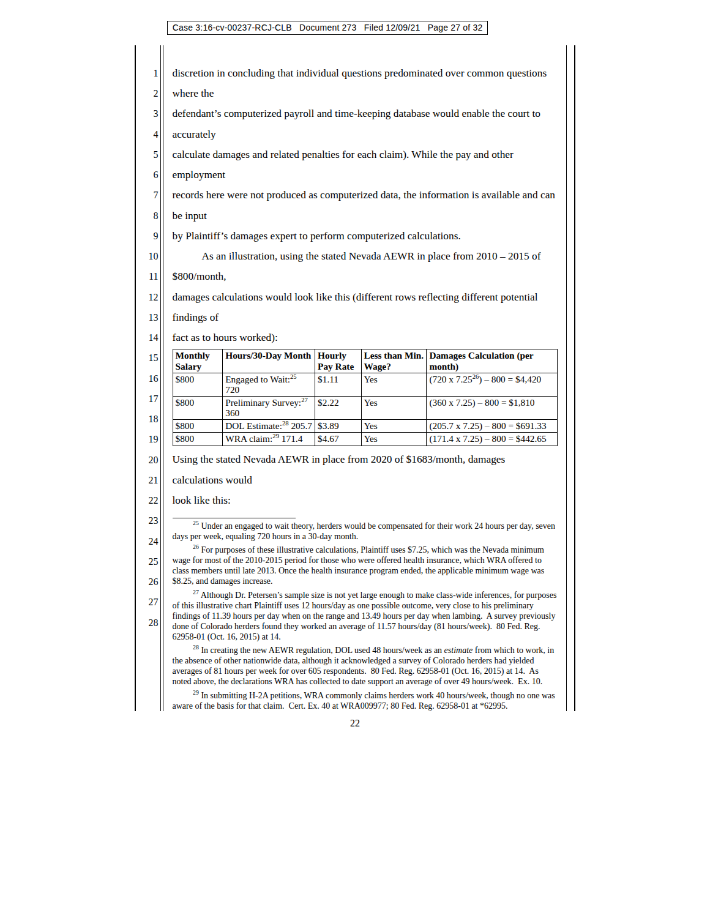Case 3:16-cv-00237-RCJ-CLB Document 273 Filed 12/09/21 Page 27 of 32
1
2
3
4
5
6
7
8
9
10
11
12
13
14
15
16
17
18
19
20
21
22
23
24
25
26
27
28
discretion in concluding that individual questions predominated over common questions where the
defendant’s computerized payroll and time-keeping database would enable the court to accurately
calculate damages and related penalties for each claim). While the pay and other employment
records here were not produced as computerized data, the information is available and can be input
by Plaintiff’s damages expert to perform computerized calculations.
As an illustration, using the stated Nevada AEWR in place from 2010 – 2015 of $800/month,
damages calculations would look like this (different rows reflecting different potential findings of
fact as to hours worked):
| Monthly Salary | Hours/30-Day Month | Hourly Pay Rate | Less than Min. Wage? | Damages Calculation (per month) |
| --- | --- | --- | --- | --- |
| $800 | Engaged to Wait: 25 720 | $1.11 | Yes | (720 x 7.25 26 ) – 800 = $4,420 |
| $800 | Preliminary Survey: 27 360 | $2.22 | Yes | (360 x 7.25) – 800 = $1,810 |
| $800 | DOL Estimate: 28 205.7 | $3.89 | Yes | (205.7 x 7.25) – 800 = $691.33 |
| $800 | WRA claim: 29 171.4 | $4.67 | Yes | (171.4 x 7.25) – 800 = $442.65 |
Using the stated Nevada AEWR in place from 2020 of $1683/month, damages calculations would
look like this:
25 Under an engaged to wait theory, herders would be compensated for their work 24 hours per day, seven days per week, equaling 720 hours in a 30-day month.
26 For purposes of these illustrative calculations, Plaintiff uses $7.25, which was the Nevada minimum wage for most of the 2010-2015 period for those who were offered health insurance, which WRA offered to class members until late 2013. Once the health insurance program ended, the applicable minimum wage was $8.25, and damages increase.
27 Although Dr. Petersen’s sample size is not yet large enough to make class-wide inferences, for purposes of this illustrative chart Plaintiff uses 12 hours/day as one possible outcome, very close to his preliminary findings of 11.39 hours per day when on the range and 13.49 hours per day when lambing. A survey previously done of Colorado herders found they worked an average of 11.57 hours/day (81 hours/week). 80 Fed. Reg. 62958-01 (Oct. 16, 2015) at 14.
28 In creating the new AEWR regulation, DOL used 48 hours/week as an estimate from which to work, in the absence of other nationwide data, although it acknowledged a survey of Colorado herders had yielded averages of 81 hours per week for over 605 respondents. 80 Fed. Reg. 62958-01 (Oct. 16, 2015) at 14. As noted above, the declarations WRA has collected to date support an average of over 49 hours/week. Ex. 10.
29 In submitting H-2A petitions, WRA commonly claims herders work 40 hours/week, though no one was aware of the basis for that claim. Cert. Ex. 40 at WRA009977; 80 Fed. Reg. 62958-01 at *62995.
22